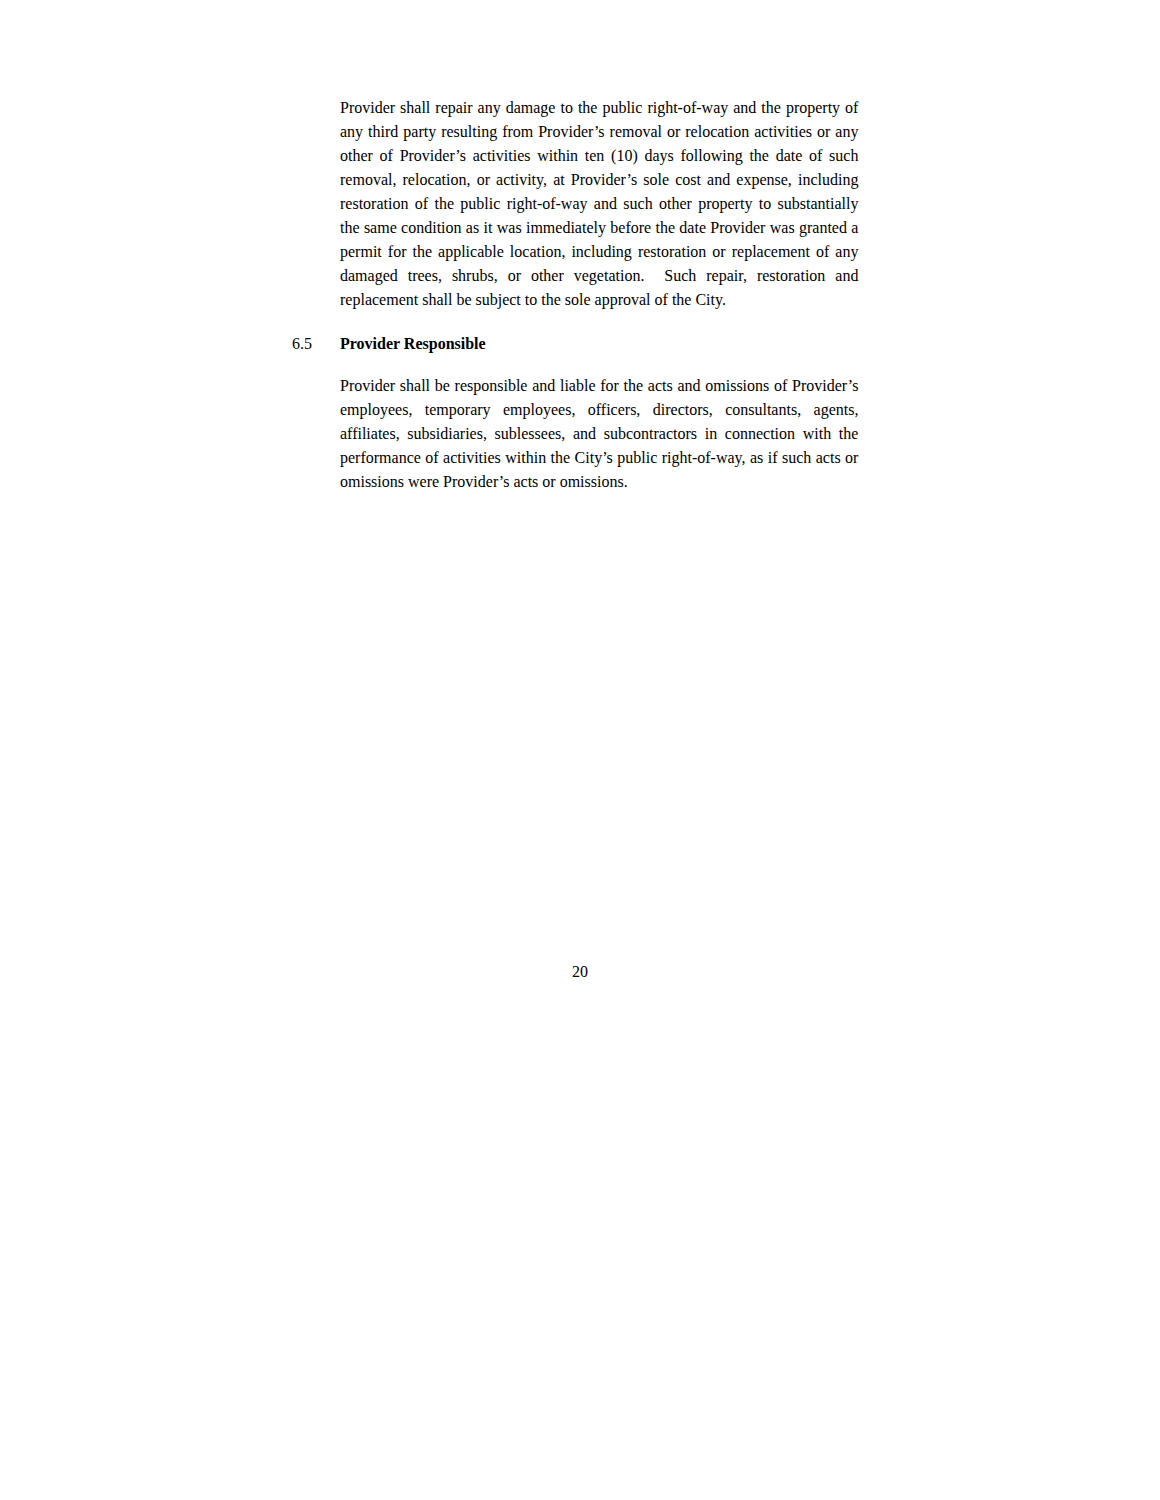Provider shall repair any damage to the public right-of-way and the property of any third party resulting from Provider’s removal or relocation activities or any other of Provider’s activities within ten (10) days following the date of such removal, relocation, or activity, at Provider’s sole cost and expense, including restoration of the public right-of-way and such other property to substantially the same condition as it was immediately before the date Provider was granted a permit for the applicable location, including restoration or replacement of any damaged trees, shrubs, or other vegetation. Such repair, restoration and replacement shall be subject to the sole approval of the City.
6.5
Provider Responsible
Provider shall be responsible and liable for the acts and omissions of Provider’s employees, temporary employees, officers, directors, consultants, agents, affiliates, subsidiaries, sublessees, and subcontractors in connection with the performance of activities within the City’s public right-of-way, as if such acts or omissions were Provider’s acts or omissions.
20